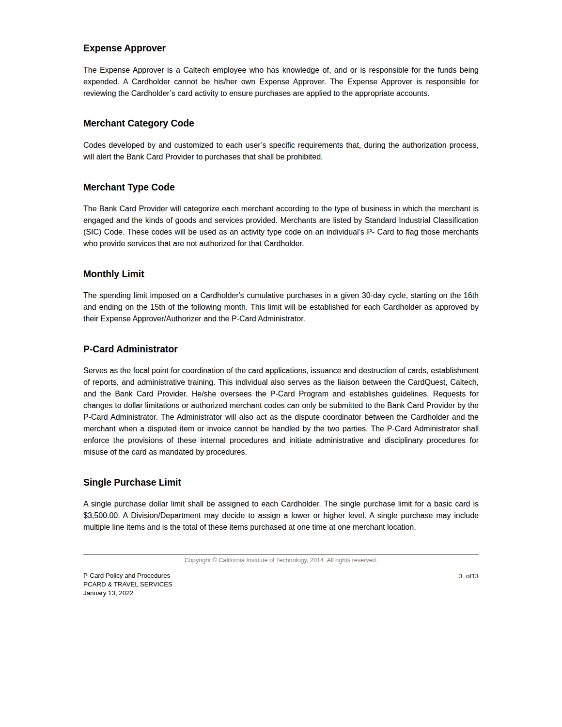Expense Approver
The Expense Approver is a Caltech employee who has knowledge of, and or is responsible for the funds being expended. A Cardholder cannot be his/her own Expense Approver. The Expense Approver is responsible for reviewing the Cardholder’s card activity to ensure purchases are applied to the appropriate accounts.
Merchant Category Code
Codes developed by and customized to each user’s specific requirements that, during the authorization process, will alert the Bank Card Provider to purchases that shall be prohibited.
Merchant Type Code
The Bank Card Provider will categorize each merchant according to the type of business in which the merchant is engaged and the kinds of goods and services provided. Merchants are listed by Standard Industrial Classification (SIC) Code. These codes will be used as an activity type code on an individual’s P- Card to flag those merchants who provide services that are not authorized for that Cardholder.
Monthly Limit
The spending limit imposed on a Cardholder's cumulative purchases in a given 30-day cycle, starting on the 16th and ending on the 15th of the following month. This limit will be established for each Cardholder as approved by their Expense Approver/Authorizer and the P-Card Administrator.
P-Card Administrator
Serves as the focal point for coordination of the card applications, issuance and destruction of cards, establishment of reports, and administrative training. This individual also serves as the liaison between the CardQuest, Caltech, and the Bank Card Provider. He/she oversees the P-Card Program and establishes guidelines. Requests for changes to dollar limitations or authorized merchant codes can only be submitted to the Bank Card Provider by the P-Card Administrator. The Administrator will also act as the dispute coordinator between the Cardholder and the merchant when a disputed item or invoice cannot be handled by the two parties. The P-Card Administrator shall enforce the provisions of these internal procedures and initiate administrative and disciplinary procedures for misuse of the card as mandated by procedures.
Single Purchase Limit
A single purchase dollar limit shall be assigned to each Cardholder. The single purchase limit for a basic card is $3,500.00. A Division/Department may decide to assign a lower or higher level. A single purchase may include multiple line items and is the total of these items purchased at one time at one merchant location.
Copyright © California Institute of Technology, 2014. All rights reserved.
P-Card Policy and Procedures
PCARD & TRAVEL SERVICES
January 13, 2022
3 of13